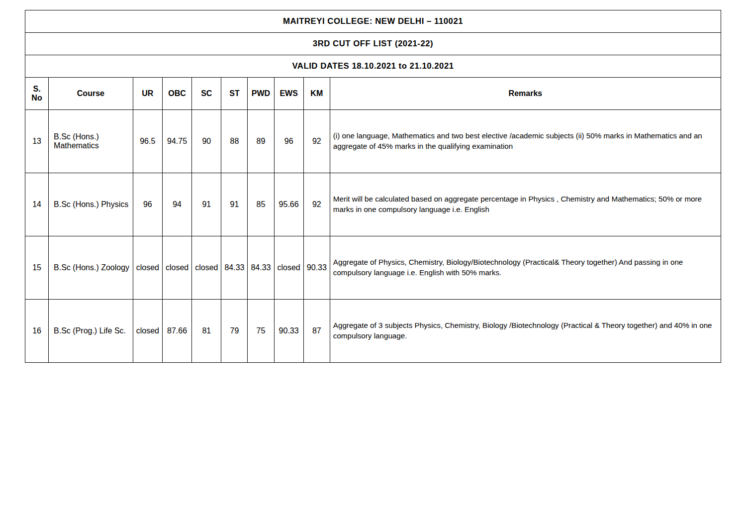| MAITREYI COLLEGE: NEW DELHI – 110021 |
| 3RD CUT OFF LIST (2021-22) |
| VALID DATES 18.10.2021 to 21.10.2021 |
| S. No | Course | UR | OBC | SC | ST | PWD | EWS | KM | Remarks |
| 13 | B.Sc (Hons.) Mathematics | 96.5 | 94.75 | 90 | 88 | 89 | 96 | 92 | (i) one language, Mathematics and two best elective /academic subjects (ii) 50% marks in Mathematics and an aggregate of 45% marks in the qualifying examination |
| 14 | B.Sc (Hons.) Physics | 96 | 94 | 91 | 91 | 85 | 95.66 | 92 | Merit will be calculated based on aggregate percentage in Physics , Chemistry and Mathematics; 50% or more marks in one compulsory language i.e. English |
| 15 | B.Sc (Hons.) Zoology | closed | closed | closed | 84.33 | 84.33 | closed | 90.33 | Aggregate of Physics, Chemistry, Biology/Biotechnology (Practical& Theory together) And passing in one compulsory language i.e. English with 50% marks. |
| 16 | B.Sc (Prog.) Life Sc. | closed | 87.66 | 81 | 79 | 75 | 90.33 | 87 | Aggregate of 3 subjects Physics, Chemistry, Biology /Biotechnology (Practical & Theory together) and 40% in one compulsory language. |